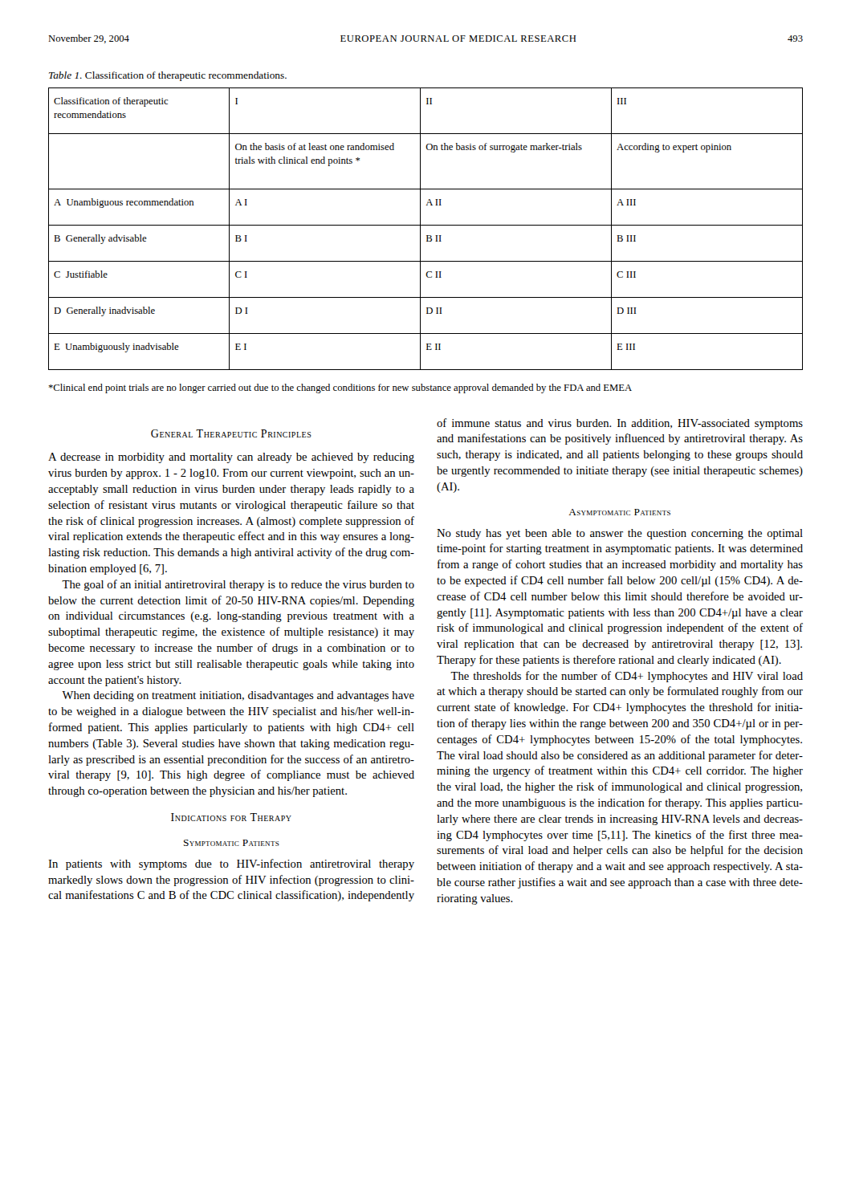November 29, 2004 EUROPEAN JOURNAL OF MEDICAL RESEARCH 493
Table 1. Classification of therapeutic recommendations.
| Classification of therapeutic recommendations | I | II | III |
| | On the basis of at least one randomised trials with clinical end points * | On the basis of surrogate marker-trials | According to expert opinion |
| A Unambiguous recommendation | A I | A II | A III |
| B Generally advisable | B I | B II | B III |
| C Justifiable | C I | C II | C III |
| D Generally inadvisable | D I | D II | D III |
| E Unambiguously inadvisable | E I | E II | E III |
*Clinical end point trials are no longer carried out due to the changed conditions for new substance approval demanded by the FDA and EMEA
General Therapeutic Principles
A decrease in morbidity and mortality can already be achieved by reducing virus burden by approx. 1 - 2 log10. From our current viewpoint, such an unacceptably small reduction in virus burden under therapy leads rapidly to a selection of resistant virus mutants or virological therapeutic failure so that the risk of clinical progression increases. A (almost) complete suppression of viral replication extends the therapeutic effect and in this way ensures a long-lasting risk reduction. This demands a high antiviral activity of the drug combination employed [6, 7].
The goal of an initial antiretroviral therapy is to reduce the virus burden to below the current detection limit of 20-50 HIV-RNA copies/ml. Depending on individual circumstances (e.g. long-standing previous treatment with a suboptimal therapeutic regime, the existence of multiple resistance) it may become necessary to increase the number of drugs in a combination or to agree upon less strict but still realisable therapeutic goals while taking into account the patient's history.
When deciding on treatment initiation, disadvantages and advantages have to be weighed in a dialogue between the HIV specialist and his/her well-informed patient. This applies particularly to patients with high CD4+ cell numbers (Table 3). Several studies have shown that taking medication regularly as prescribed is an essential precondition for the success of an antiretroviral therapy [9, 10]. This high degree of compliance must be achieved through co-operation between the physician and his/her patient.
Indications for Therapy
Symptomatic Patients
In patients with symptoms due to HIV-infection antiretroviral therapy markedly slows down the progression of HIV infection (progression to clinical manifestations C and B of the CDC clinical classification), independently of immune status and virus burden. In addition, HIV-associated symptoms and manifestations can be positively influenced by antiretroviral therapy. As such, therapy is indicated, and all patients belonging to these groups should be urgently recommended to initiate therapy (see initial therapeutic schemes) (AI).
Asymptomatic Patients
No study has yet been able to answer the question concerning the optimal time-point for starting treatment in asymptomatic patients. It was determined from a range of cohort studies that an increased morbidity and mortality has to be expected if CD4 cell number fall below 200 cell/µl (15% CD4). A decrease of CD4 cell number below this limit should therefore be avoided urgently [11]. Asymptomatic patients with less than 200 CD4+/µl have a clear risk of immunological and clinical progression independent of the extent of viral replication that can be decreased by antiretroviral therapy [12, 13]. Therapy for these patients is therefore rational and clearly indicated (AI).
The thresholds for the number of CD4+ lymphocytes and HIV viral load at which a therapy should be started can only be formulated roughly from our current state of knowledge. For CD4+ lymphocytes the threshold for initiation of therapy lies within the range between 200 and 350 CD4+/µl or in percentages of CD4+ lymphocytes between 15-20% of the total lymphocytes. The viral load should also be considered as an additional parameter for determining the urgency of treatment within this CD4+ cell corridor. The higher the viral load, the higher the risk of immunological and clinical progression, and the more unambiguous is the indication for therapy. This applies particularly where there are clear trends in increasing HIV-RNA levels and decreasing CD4 lymphocytes over time [5,11]. The kinetics of the first three measurements of viral load and helper cells can also be helpful for the decision between initiation of therapy and a wait and see approach respectively. A stable course rather justifies a wait and see approach than a case with three deteriorating values.